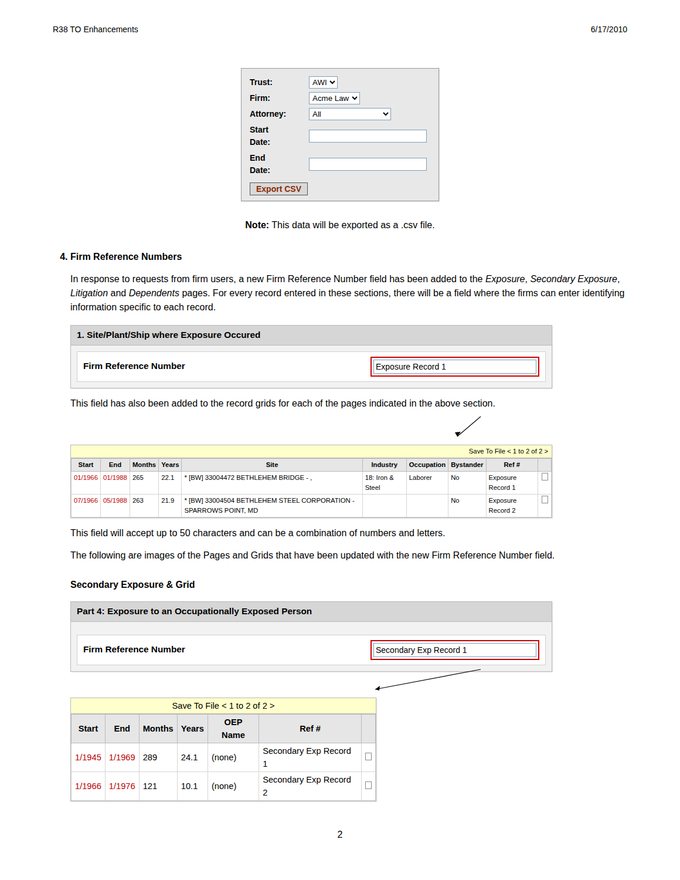R38 TO Enhancements 6/17/2010
| Trust: | AWI |
| Firm: | Acme Law |
| Attorney: | All |
| Start Date: | |
| End Date: | |
| Export CSV |
Note: This data will be exported as a .csv file.
Firm Reference Numbers
In response to requests from firm users, a new Firm Reference Number field has been added to the Exposure, Secondary Exposure, Litigation and Dependents pages. For every record entered in these sections, there will be a field where the firms can enter identifying information specific to each record.
1. Site/Plant/Ship where Exposure Occured
Firm Reference Number
This field has also been added to the record grids for each of the pages indicated in the above section.
Save To File < 1 to 2 of 2 >
| Start | End | Months | Years | Site | Industry | Occupation | Bystander | Ref # | |
| --- | --- | --- | --- | --- | --- | --- | --- | --- | --- |
| 01/1966 | 01/1988 | 265 | 22.1 | * [BW] 33004472 BETHLEHEM BRIDGE - , | 18: Iron & Steel | Laborer | No | Exposure Record 1 | |
| 07/1966 | 05/1988 | 263 | 21.9 | * [BW] 33004504 BETHLEHEM STEEL CORPORATION - SPARROWS POINT, MD | | | No | Exposure Record 2 | |
This field will accept up to 50 characters and can be a combination of numbers and letters.
The following are images of the Pages and Grids that have been updated with the new Firm Reference Number field.
Secondary Exposure & Grid
Part 4: Exposure to an Occupationally Exposed Person
Firm Reference Number
Save To File < 1 to 2 of 2 >
| Start | End | Months | Years | OEP Name | Ref # | |
| --- | --- | --- | --- | --- | --- | --- |
| 1/1945 | 1/1969 | 289 | 24.1 | (none) | Secondary Exp Record 1 | |
| 1/1966 | 1/1976 | 121 | 10.1 | (none) | Secondary Exp Record 2 | |
2